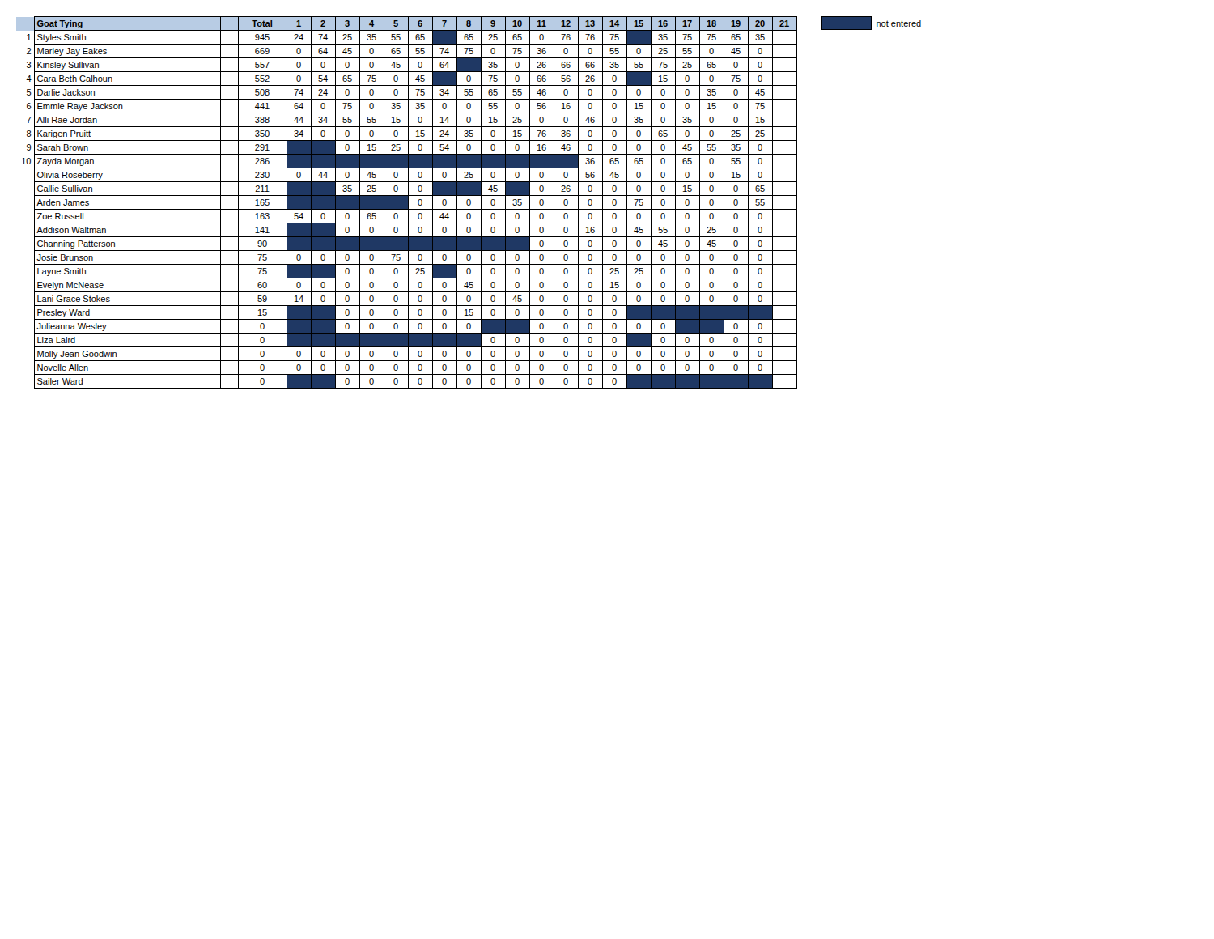| | Goat Tying | | Total | 1 | 2 | 3 | 4 | 5 | 6 | 7 | 8 | 9 | 10 | 11 | 12 | 13 | 14 | 15 | 16 | 17 | 18 | 19 | 20 | 21 |
| --- | --- | --- | --- | --- | --- | --- | --- | --- | --- | --- | --- | --- | --- | --- | --- | --- | --- | --- | --- | --- | --- | --- | --- | --- |
| 1 | Styles Smith | | 945 | 24 | 74 | 25 | 35 | 55 | 65 | | 65 | 25 | 65 | 0 | 76 | 76 | 75 | | 35 | 75 | 75 | 65 | 35 | |
| 2 | Marley Jay Eakes | | 669 | 0 | 64 | 45 | 0 | 65 | 55 | 74 | 75 | 0 | 75 | 36 | 0 | 0 | 55 | 0 | 25 | 55 | 0 | 45 | 0 | |
| 3 | Kinsley Sullivan | | 557 | 0 | 0 | 0 | 0 | 45 | 0 | 64 | | 35 | 0 | 26 | 66 | 66 | 35 | 55 | 75 | 25 | 65 | 0 | 0 | |
| 4 | Cara Beth Calhoun | | 552 | 0 | 54 | 65 | 75 | 0 | 45 | | 0 | 75 | 0 | 66 | 56 | 26 | 0 | | 15 | 0 | 0 | 75 | 0 | |
| 5 | Darlie Jackson | | 508 | 74 | 24 | 0 | 0 | 0 | 75 | 34 | 55 | 65 | 55 | 46 | 0 | 0 | 0 | 0 | 0 | 0 | 35 | 0 | 45 | |
| 6 | Emmie Raye Jackson | | 441 | 64 | 0 | 75 | 0 | 35 | 35 | 0 | 0 | 55 | 0 | 56 | 16 | 0 | 0 | 15 | 0 | 0 | 15 | 0 | 75 | |
| 7 | Alli Rae Jordan | | 388 | 44 | 34 | 55 | 55 | 15 | 0 | 14 | 0 | 15 | 25 | 0 | 0 | 46 | 0 | 35 | 0 | 35 | 0 | 0 | 15 | |
| 8 | Karigen Pruitt | | 350 | 34 | 0 | 0 | 0 | 0 | 15 | 24 | 35 | 0 | 15 | 76 | 36 | 0 | 0 | 0 | 65 | 0 | 0 | 25 | 25 | |
| 9 | Sarah Brown | | 291 | | | 0 | 15 | 25 | 0 | 54 | 0 | 0 | 0 | 16 | 46 | 0 | 0 | 0 | 0 | 45 | 55 | 35 | 0 | |
| 10 | Zayda Morgan | | 286 | | | | | | | | | | | | | 36 | 65 | 65 | 0 | 65 | 0 | 55 | 0 | |
| | Olivia Roseberry | | 230 | 0 | 44 | 0 | 45 | 0 | 0 | 0 | 25 | 0 | 0 | 0 | 0 | 56 | 45 | 0 | 0 | 0 | 0 | 15 | 0 | |
| | Callie Sullivan | | 211 | | | 35 | 25 | 0 | 0 | | | 45 | | 0 | 26 | 0 | 0 | 0 | 0 | 15 | 0 | 0 | 65 | |
| | Arden James | | 165 | | | | | | 0 | 0 | 0 | 0 | 35 | 0 | 0 | 0 | 0 | 75 | 0 | 0 | 0 | 0 | 55 | |
| | Zoe Russell | | 163 | 54 | 0 | 0 | 65 | 0 | 0 | 44 | 0 | 0 | 0 | 0 | 0 | 0 | 0 | 0 | 0 | 0 | 0 | 0 | 0 | |
| | Addison Waltman | | 141 | | | 0 | 0 | 0 | 0 | 0 | 0 | 0 | 0 | 0 | 0 | 16 | 0 | 45 | 55 | 0 | 25 | 0 | 0 | |
| | Channing Patterson | | 90 | | | | | | | | | | | 0 | 0 | 0 | 0 | 0 | 45 | 0 | 45 | 0 | 0 | |
| | Josie Brunson | | 75 | 0 | 0 | 0 | 0 | 75 | 0 | 0 | 0 | 0 | 0 | 0 | 0 | 0 | 0 | 0 | 0 | 0 | 0 | 0 | 0 | |
| | Layne Smith | | 75 | | | 0 | 0 | 0 | 25 | | 0 | 0 | 0 | 0 | 0 | 0 | 25 | 25 | 0 | 0 | 0 | 0 | 0 | |
| | Evelyn McNease | | 60 | 0 | 0 | 0 | 0 | 0 | 0 | 0 | 45 | 0 | 0 | 0 | 0 | 0 | 15 | 0 | 0 | 0 | 0 | 0 | 0 | |
| | Lani Grace Stokes | | 59 | 14 | 0 | 0 | 0 | 0 | 0 | 0 | 0 | 0 | 45 | 0 | 0 | 0 | 0 | 0 | 0 | 0 | 0 | 0 | 0 | |
| | Presley Ward | | 15 | | | 0 | 0 | 0 | 0 | 0 | 15 | 0 | 0 | 0 | 0 | 0 | 0 | | | | | | | |
| | Julieanna Wesley | | 0 | | | 0 | 0 | 0 | 0 | 0 | 0 | | | 0 | 0 | 0 | 0 | 0 | 0 | | | 0 | 0 | |
| | Liza Laird | | 0 | | | | | | | | | 0 | 0 | 0 | 0 | 0 | 0 | | 0 | 0 | 0 | 0 | 0 | |
| | Molly Jean Goodwin | | 0 | 0 | 0 | 0 | 0 | 0 | 0 | 0 | 0 | 0 | 0 | 0 | 0 | 0 | 0 | 0 | 0 | 0 | 0 | 0 | 0 | |
| | Novelle Allen | | 0 | 0 | 0 | 0 | 0 | 0 | 0 | 0 | 0 | 0 | 0 | 0 | 0 | 0 | 0 | 0 | 0 | 0 | 0 | 0 | 0 | |
| | Sailer Ward | | 0 | | | 0 | 0 | 0 | 0 | 0 | 0 | 0 | 0 | 0 | 0 | 0 | 0 | | | | | | | |
not entered